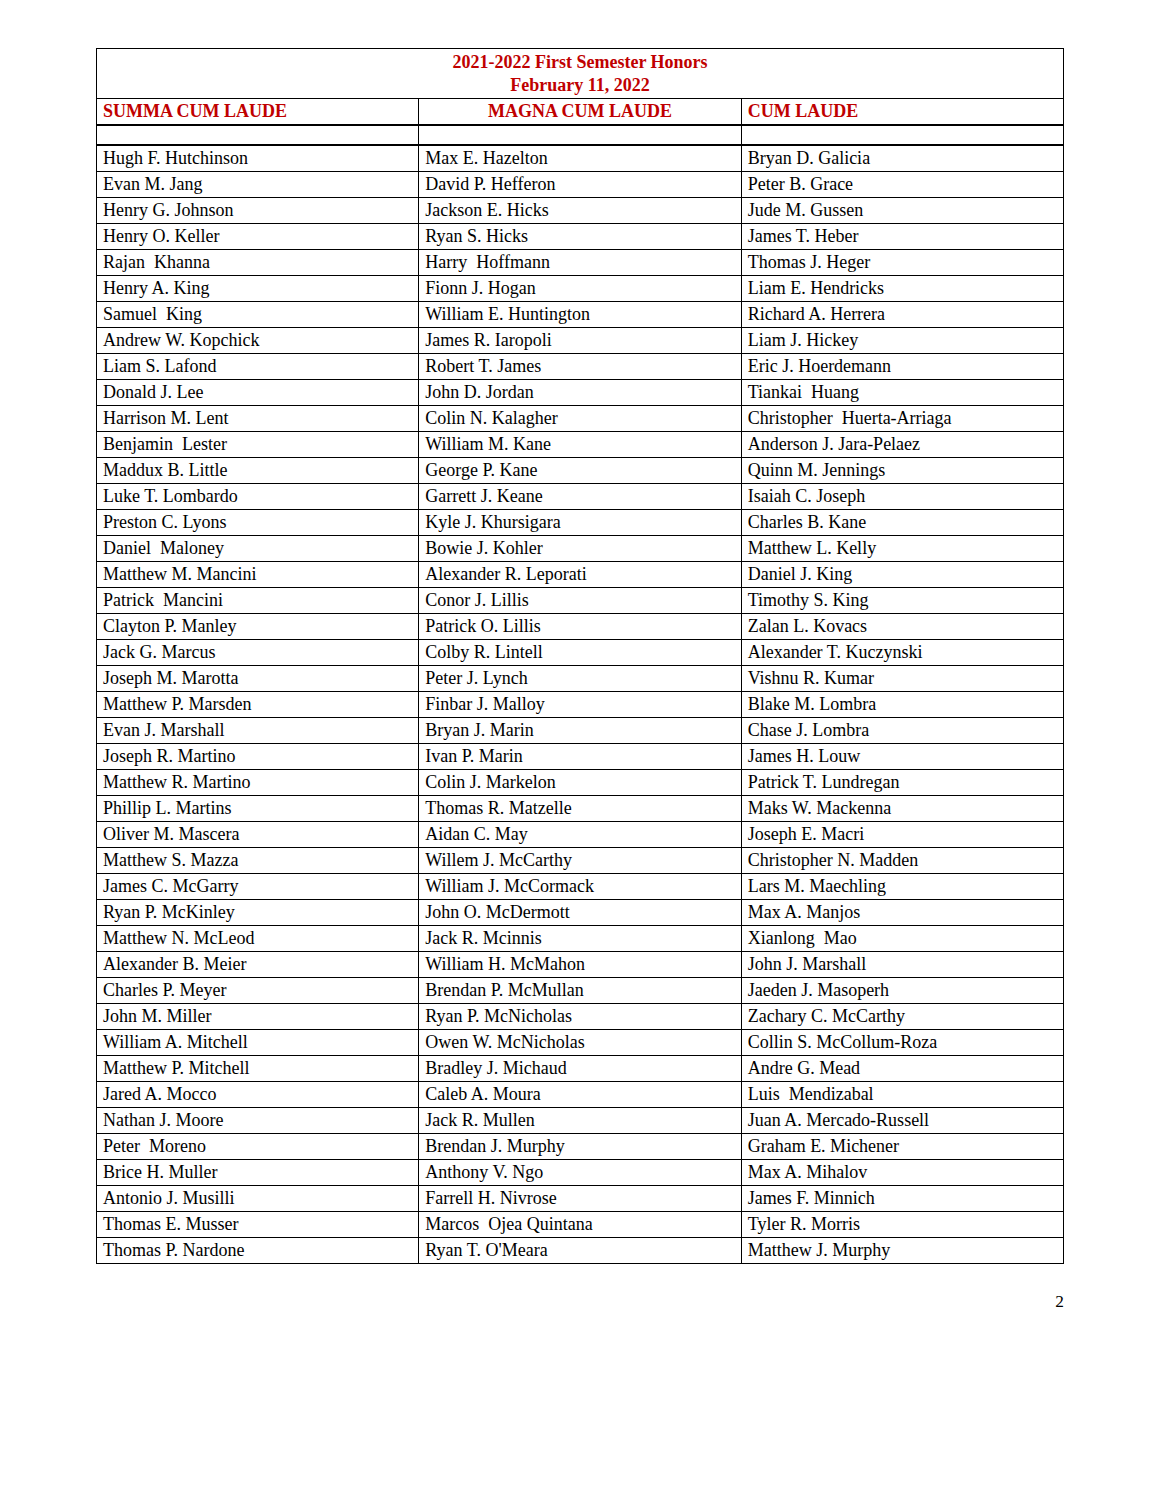| 2021-2022 First Semester Honors February 11, 2022 |
| SUMMA CUM LAUDE | MAGNA CUM LAUDE | CUM LAUDE |
| Hugh F. Hutchinson | Max E. Hazelton | Bryan D. Galicia |
| Evan M. Jang | David P. Hefferon | Peter B. Grace |
| Henry G. Johnson | Jackson E. Hicks | Jude M. Gussen |
| Henry O. Keller | Ryan S. Hicks | James T. Heber |
| Rajan Khanna | Harry Hoffmann | Thomas J. Heger |
| Henry A. King | Fionn J. Hogan | Liam E. Hendricks |
| Samuel King | William E. Huntington | Richard A. Herrera |
| Andrew W. Kopchick | James R. Iaropoli | Liam J. Hickey |
| Liam S. Lafond | Robert T. James | Eric J. Hoerdemann |
| Donald J. Lee | John D. Jordan | Tiankai Huang |
| Harrison M. Lent | Colin N. Kalagher | Christopher Huerta-Arriaga |
| Benjamin Lester | William M. Kane | Anderson J. Jara-Pelaez |
| Maddux B. Little | George P. Kane | Quinn M. Jennings |
| Luke T. Lombardo | Garrett J. Keane | Isaiah C. Joseph |
| Preston C. Lyons | Kyle J. Khursigara | Charles B. Kane |
| Daniel Maloney | Bowie J. Kohler | Matthew L. Kelly |
| Matthew M. Mancini | Alexander R. Leporati | Daniel J. King |
| Patrick Mancini | Conor J. Lillis | Timothy S. King |
| Clayton P. Manley | Patrick O. Lillis | Zalan L. Kovacs |
| Jack G. Marcus | Colby R. Lintell | Alexander T. Kuczynski |
| Joseph M. Marotta | Peter J. Lynch | Vishnu R. Kumar |
| Matthew P. Marsden | Finbar J. Malloy | Blake M. Lombra |
| Evan J. Marshall | Bryan J. Marin | Chase J. Lombra |
| Joseph R. Martino | Ivan P. Marin | James H. Louw |
| Matthew R. Martino | Colin J. Markelon | Patrick T. Lundregan |
| Phillip L. Martins | Thomas R. Matzelle | Maks W. Mackenna |
| Oliver M. Mascera | Aidan C. May | Joseph E. Macri |
| Matthew S. Mazza | Willem J. McCarthy | Christopher N. Madden |
| James C. McGarry | William J. McCormack | Lars M. Maechling |
| Ryan P. McKinley | John O. McDermott | Max A. Manjos |
| Matthew N. McLeod | Jack R. Mcinnis | Xianlong Mao |
| Alexander B. Meier | William H. McMahon | John J. Marshall |
| Charles P. Meyer | Brendan P. McMullan | Jaeden J. Masoperh |
| John M. Miller | Ryan P. McNicholas | Zachary C. McCarthy |
| William A. Mitchell | Owen W. McNicholas | Collin S. McCollum-Roza |
| Matthew P. Mitchell | Bradley J. Michaud | Andre G. Mead |
| Jared A. Mocco | Caleb A. Moura | Luis Mendizabal |
| Nathan J. Moore | Jack R. Mullen | Juan A. Mercado-Russell |
| Peter Moreno | Brendan J. Murphy | Graham E. Michener |
| Brice H. Muller | Anthony V. Ngo | Max A. Mihalov |
| Antonio J. Musilli | Farrell H. Nivrose | James F. Minnich |
| Thomas E. Musser | Marcos Ojea Quintana | Tyler R. Morris |
| Thomas P. Nardone | Ryan T. O'Meara | Matthew J. Murphy |
2